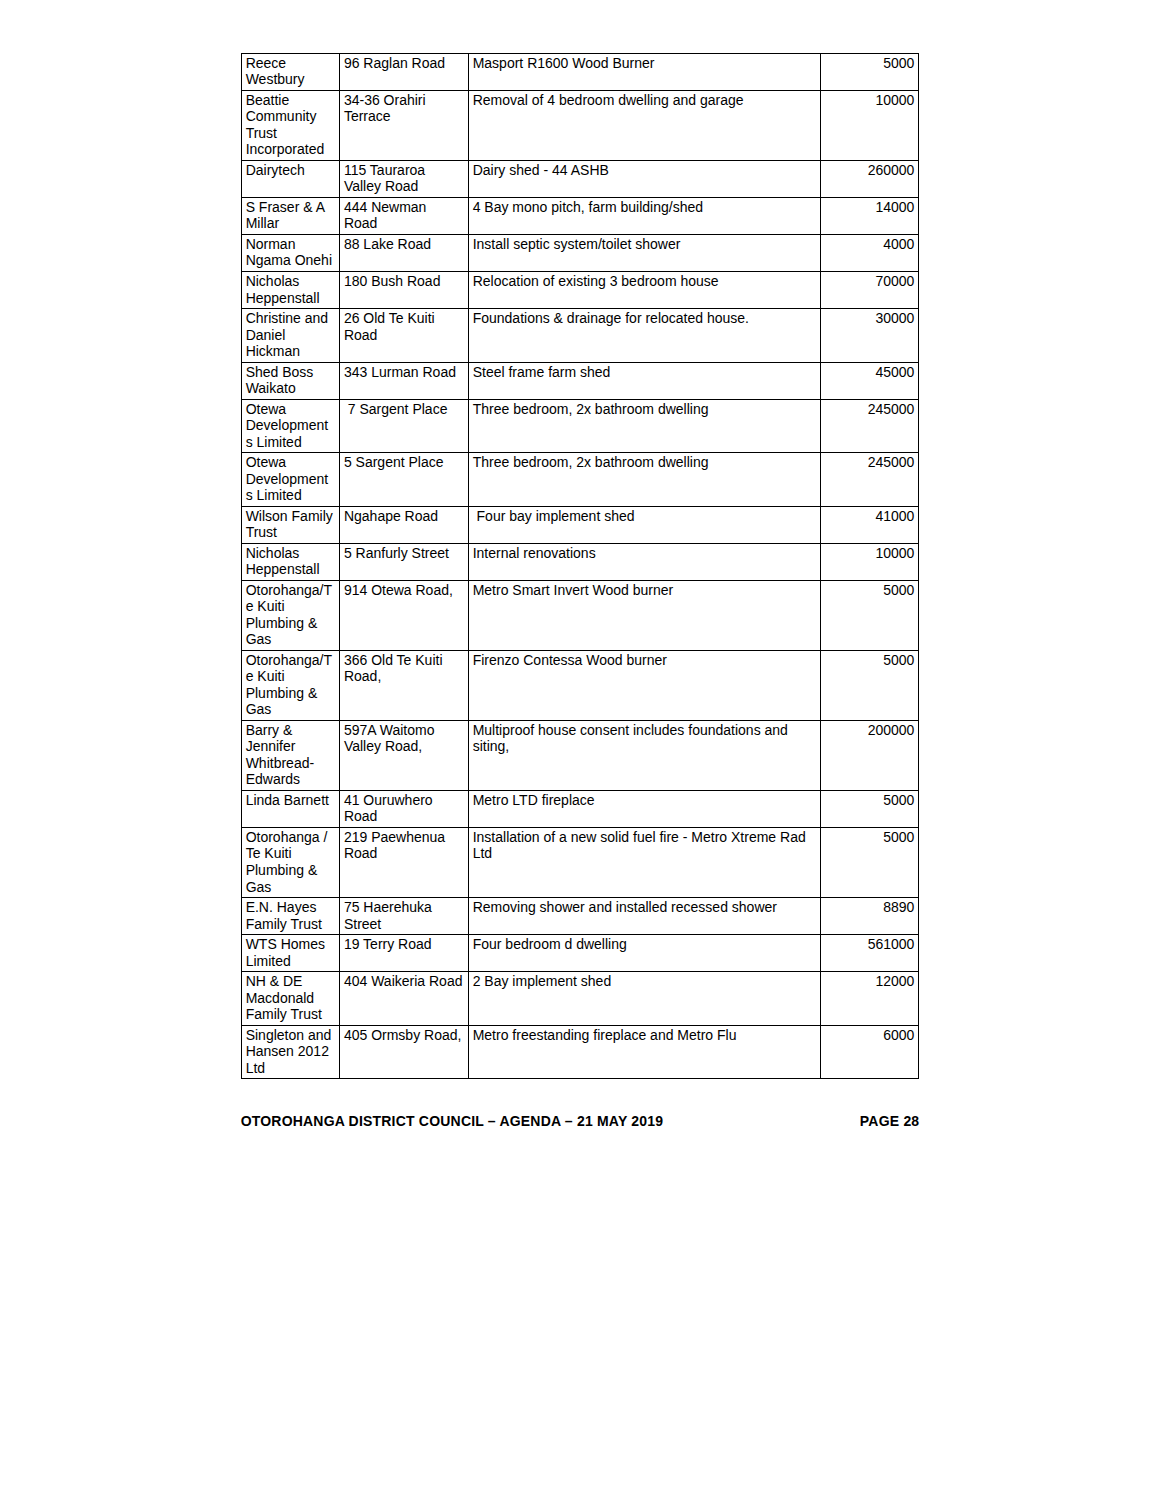| Reece Westbury | 96 Raglan Road | Masport R1600 Wood Burner | 5000 |
| Beattie Community Trust Incorporated | 34-36 Orahiri Terrace | Removal of 4 bedroom dwelling and garage | 10000 |
| Dairytech | 115 Tauraroa Valley Road | Dairy shed - 44 ASHB | 260000 |
| S Fraser & A Millar | 444 Newman Road | 4 Bay mono pitch, farm building/shed | 14000 |
| Norman Ngama Onehi | 88 Lake Road | Install septic system/toilet shower | 4000 |
| Nicholas Heppenstall | 180 Bush Road | Relocation of existing 3 bedroom house | 70000 |
| Christine and Daniel Hickman | 26 Old Te Kuiti Road | Foundations & drainage for relocated house. | 30000 |
| Shed Boss Waikato | 343 Lurman Road | Steel frame farm shed | 45000 |
| Otewa Developments Limited | 7 Sargent Place | Three bedroom, 2x bathroom dwelling | 245000 |
| Otewa Developments Limited | 5 Sargent Place | Three bedroom, 2x bathroom dwelling | 245000 |
| Wilson Family Trust | Ngahape Road | Four bay implement shed | 41000 |
| Nicholas Heppenstall | 5 Ranfurly Street | Internal renovations | 10000 |
| Otorohanga/Te Kuiti Plumbing & Gas | 914 Otewa Road, | Metro Smart Invert Wood burner | 5000 |
| Otorohanga/Te Kuiti Plumbing & Gas | 366 Old Te Kuiti Road, | Firenzo Contessa Wood burner | 5000 |
| Barry & Jennifer Whitbread-Edwards | 597A Waitomo Valley Road, | Multiproof house consent includes foundations and siting, | 200000 |
| Linda Barnett | 41 Ouruwhero Road | Metro LTD fireplace | 5000 |
| Otorohanga / Te Kuiti Plumbing & Gas | 219 Paewhenua Road | Installation of a new solid fuel fire - Metro Xtreme Rad Ltd | 5000 |
| E.N. Hayes Family Trust | 75 Haerehuka Street | Removing shower and installed recessed shower | 8890 |
| WTS Homes Limited | 19 Terry Road | Four bedroom d dwelling | 561000 |
| NH & DE Macdonald Family Trust | 404 Waikeria Road | 2 Bay implement shed | 12000 |
| Singleton and Hansen 2012 Ltd | 405 Ormsby Road, | Metro freestanding fireplace and Metro Flu | 6000 |
Otorohanga District Council – Agenda – 21 May 2019
Page 28